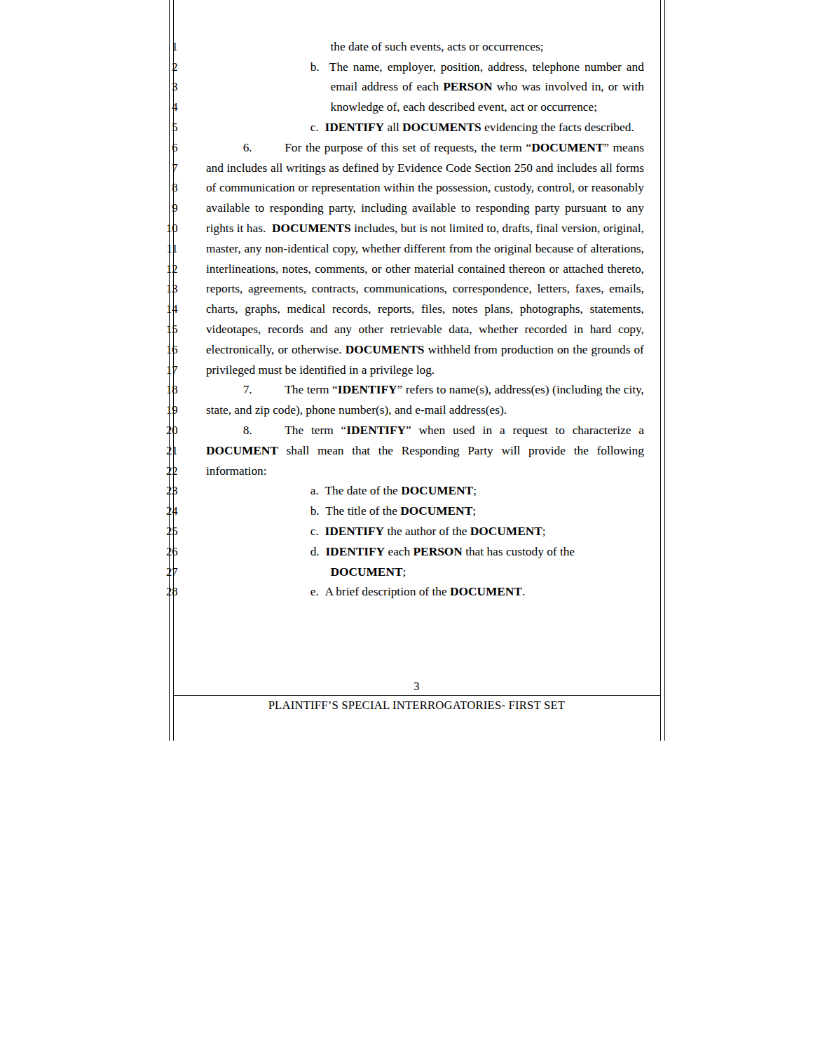1
2
3
4
5
6
7
8
9
10
11
12
13
14
15
16
17
18
19
20
21
22
23
24
25
26
27
28
the date of such events, acts or occurrences;
b. The name, employer, position, address, telephone number and email address of each PERSON who was involved in, or with knowledge of, each described event, act or occurrence;
c. IDENTIFY all DOCUMENTS evidencing the facts described.
6. For the purpose of this set of requests, the term “DOCUMENT” means and includes all writings as defined by Evidence Code Section 250 and includes all forms of communication or representation within the possession, custody, control, or reasonably available to responding party, including available to responding party pursuant to any rights it has. DOCUMENTS includes, but is not limited to, drafts, final version, original, master, any non-identical copy, whether different from the original because of alterations, interlineations, notes, comments, or other material contained thereon or attached thereto, reports, agreements, contracts, communications, correspondence, letters, faxes, emails, charts, graphs, medical records, reports, files, notes plans, photographs, statements, videotapes, records and any other retrievable data, whether recorded in hard copy, electronically, or otherwise. DOCUMENTS withheld from production on the grounds of privileged must be identified in a privilege log.
7. The term “IDENTIFY” refers to name(s), address(es) (including the city, state, and zip code), phone number(s), and e-mail address(es).
8. The term “IDENTIFY” when used in a request to characterize a DOCUMENT shall mean that the Responding Party will provide the following information:
a. The date of the DOCUMENT;
b. The title of the DOCUMENT;
c. IDENTIFY the author of the DOCUMENT;
d. IDENTIFY each PERSON that has custody of the DOCUMENT;
e. A brief description of the DOCUMENT.
3
PLAINTIFF’S SPECIAL INTERROGATORIES- FIRST SET